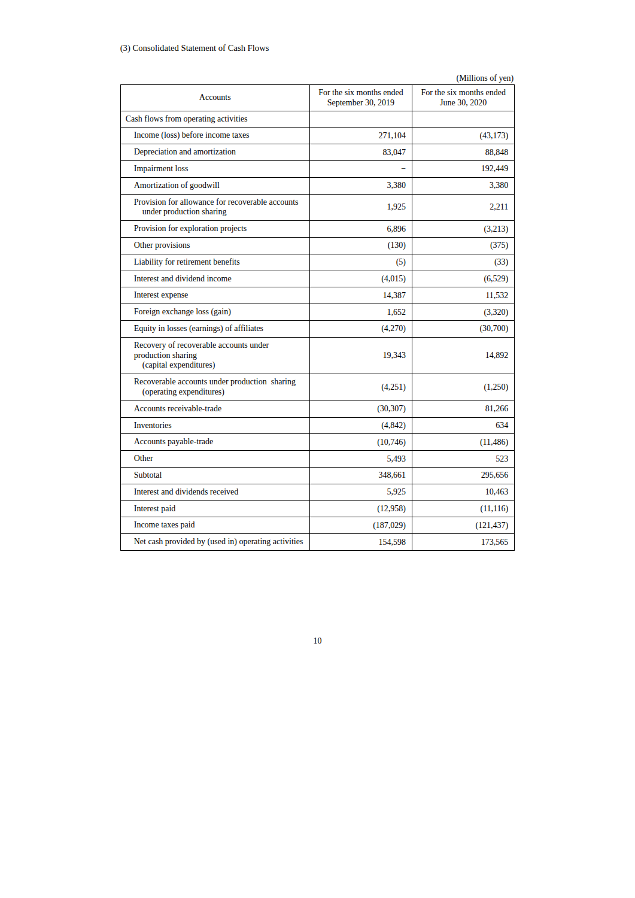(3) Consolidated Statement of Cash Flows
(Millions of yen)
| Accounts | For the six months ended September 30, 2019 | For the six months ended June 30, 2020 |
| --- | --- | --- |
| Cash flows from operating activities | | |
| Income (loss) before income taxes | 271,104 | (43,173) |
| Depreciation and amortization | 83,047 | 88,848 |
| Impairment loss | − | 192,449 |
| Amortization of goodwill | 3,380 | 3,380 |
| Provision for allowance for recoverable accounts under production sharing | 1,925 | 2,211 |
| Provision for exploration projects | 6,896 | (3,213) |
| Other provisions | (130) | (375) |
| Liability for retirement benefits | (5) | (33) |
| Interest and dividend income | (4,015) | (6,529) |
| Interest expense | 14,387 | 11,532 |
| Foreign exchange loss (gain) | 1,652 | (3,320) |
| Equity in losses (earnings) of affiliates | (4,270) | (30,700) |
| Recovery of recoverable accounts under production sharing (capital expenditures) | 19,343 | 14,892 |
| Recoverable accounts under production sharing (operating expenditures) | (4,251) | (1,250) |
| Accounts receivable-trade | (30,307) | 81,266 |
| Inventories | (4,842) | 634 |
| Accounts payable-trade | (10,746) | (11,486) |
| Other | 5,493 | 523 |
| Subtotal | 348,661 | 295,656 |
| Interest and dividends received | 5,925 | 10,463 |
| Interest paid | (12,958) | (11,116) |
| Income taxes paid | (187,029) | (121,437) |
| Net cash provided by (used in) operating activities | 154,598 | 173,565 |
10